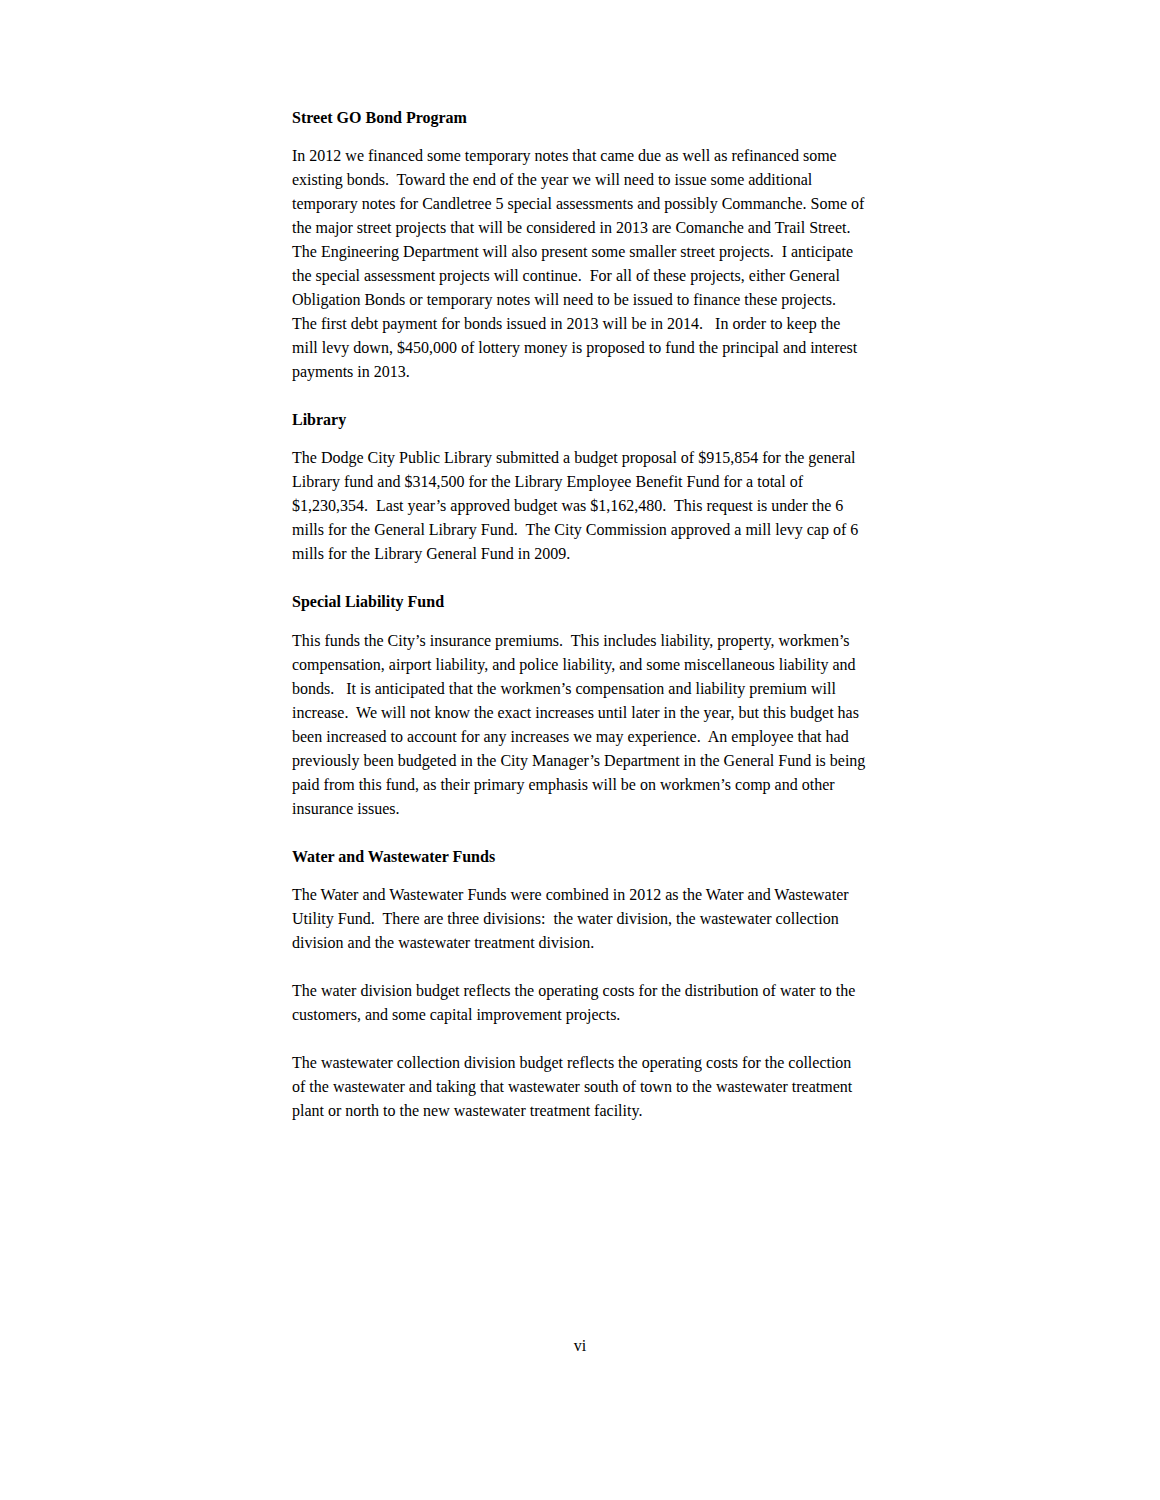Street GO Bond Program
In 2012 we financed some temporary notes that came due as well as refinanced some existing bonds. Toward the end of the year we will need to issue some additional temporary notes for Candletree 5 special assessments and possibly Commanche. Some of the major street projects that will be considered in 2013 are Comanche and Trail Street. The Engineering Department will also present some smaller street projects. I anticipate the special assessment projects will continue. For all of these projects, either General Obligation Bonds or temporary notes will need to be issued to finance these projects. The first debt payment for bonds issued in 2013 will be in 2014. In order to keep the mill levy down, $450,000 of lottery money is proposed to fund the principal and interest payments in 2013.
Library
The Dodge City Public Library submitted a budget proposal of $915,854 for the general Library fund and $314,500 for the Library Employee Benefit Fund for a total of $1,230,354. Last year’s approved budget was $1,162,480. This request is under the 6 mills for the General Library Fund. The City Commission approved a mill levy cap of 6 mills for the Library General Fund in 2009.
Special Liability Fund
This funds the City’s insurance premiums. This includes liability, property, workmen’s compensation, airport liability, and police liability, and some miscellaneous liability and bonds. It is anticipated that the workmen’s compensation and liability premium will increase. We will not know the exact increases until later in the year, but this budget has been increased to account for any increases we may experience. An employee that had previously been budgeted in the City Manager’s Department in the General Fund is being paid from this fund, as their primary emphasis will be on workmen’s comp and other insurance issues.
Water and Wastewater Funds
The Water and Wastewater Funds were combined in 2012 as the Water and Wastewater Utility Fund. There are three divisions: the water division, the wastewater collection division and the wastewater treatment division.
The water division budget reflects the operating costs for the distribution of water to the customers, and some capital improvement projects.
The wastewater collection division budget reflects the operating costs for the collection of the wastewater and taking that wastewater south of town to the wastewater treatment plant or north to the new wastewater treatment facility.
vi